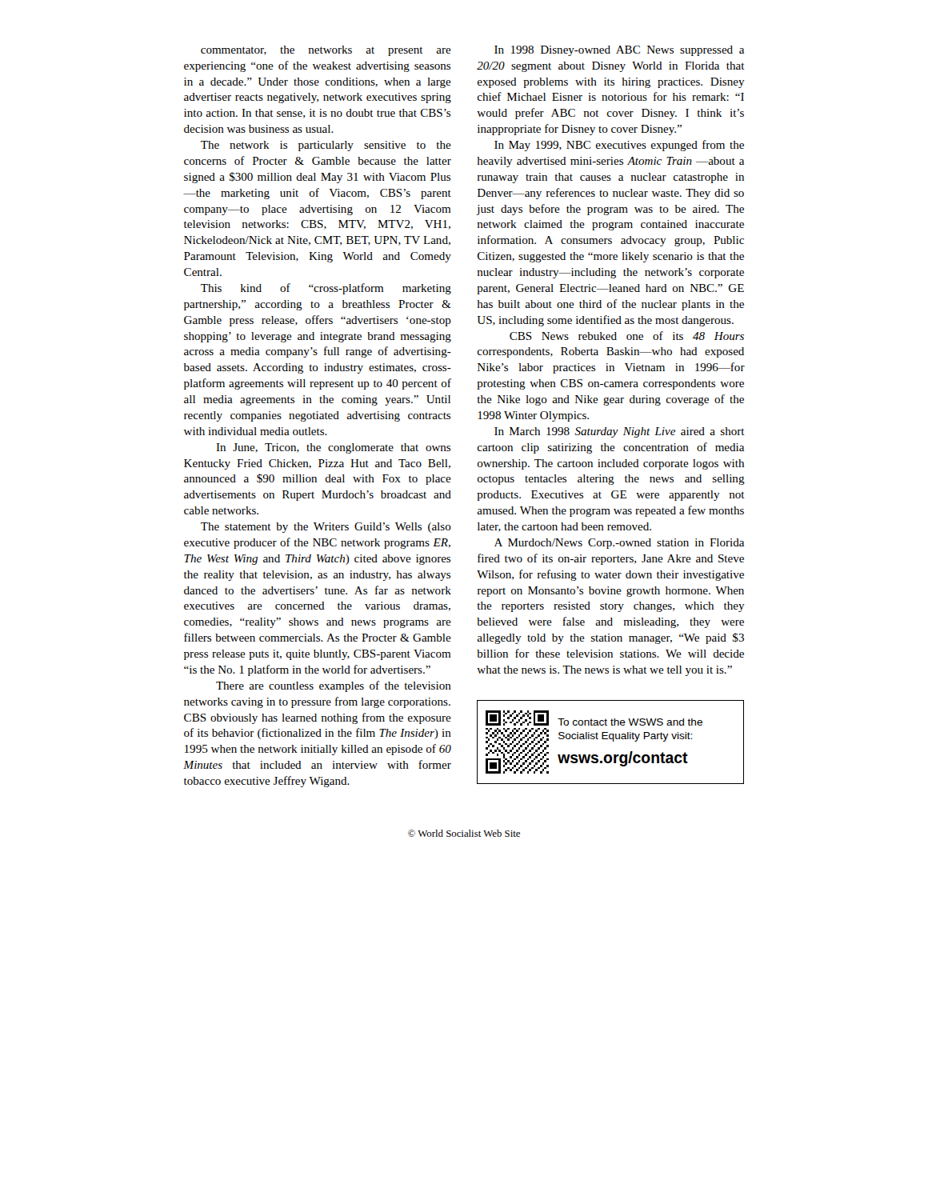commentator, the networks at present are experiencing “one of the weakest advertising seasons in a decade.” Under those conditions, when a large advertiser reacts negatively, network executives spring into action. In that sense, it is no doubt true that CBS’s decision was business as usual.
The network is particularly sensitive to the concerns of Procter & Gamble because the latter signed a $300 million deal May 31 with Viacom Plus—the marketing unit of Viacom, CBS’s parent company—to place advertising on 12 Viacom television networks: CBS, MTV, MTV2, VH1, Nickelodeon/Nick at Nite, CMT, BET, UPN, TV Land, Paramount Television, King World and Comedy Central.
This kind of “cross-platform marketing partnership,” according to a breathless Procter & Gamble press release, offers “advertisers ‘one-stop shopping’ to leverage and integrate brand messaging across a media company’s full range of advertising-based assets. According to industry estimates, cross-platform agreements will represent up to 40 percent of all media agreements in the coming years.” Until recently companies negotiated advertising contracts with individual media outlets.
In June, Tricon, the conglomerate that owns Kentucky Fried Chicken, Pizza Hut and Taco Bell, announced a $90 million deal with Fox to place advertisements on Rupert Murdoch’s broadcast and cable networks.
The statement by the Writers Guild’s Wells (also executive producer of the NBC network programs ER, The West Wing and Third Watch) cited above ignores the reality that television, as an industry, has always danced to the advertisers’ tune. As far as network executives are concerned the various dramas, comedies, “reality” shows and news programs are fillers between commercials. As the Procter & Gamble press release puts it, quite bluntly, CBS-parent Viacom “is the No. 1 platform in the world for advertisers.”
There are countless examples of the television networks caving in to pressure from large corporations. CBS obviously has learned nothing from the exposure of its behavior (fictionalized in the film The Insider) in 1995 when the network initially killed an episode of 60 Minutes that included an interview with former tobacco executive Jeffrey Wigand.
In 1998 Disney-owned ABC News suppressed a 20/20 segment about Disney World in Florida that exposed problems with its hiring practices. Disney chief Michael Eisner is notorious for his remark: “I would prefer ABC not cover Disney. I think it’s inappropriate for Disney to cover Disney.”
In May 1999, NBC executives expunged from the heavily advertised mini-series Atomic Train —about a runaway train that causes a nuclear catastrophe in Denver—any references to nuclear waste. They did so just days before the program was to be aired. The network claimed the program contained inaccurate information. A consumers advocacy group, Public Citizen, suggested the “more likely scenario is that the nuclear industry—including the network’s corporate parent, General Electric—leaned hard on NBC.” GE has built about one third of the nuclear plants in the US, including some identified as the most dangerous.
CBS News rebuked one of its 48 Hours correspondents, Roberta Baskin—who had exposed Nike’s labor practices in Vietnam in 1996—for protesting when CBS on-camera correspondents wore the Nike logo and Nike gear during coverage of the 1998 Winter Olympics.
In March 1998 Saturday Night Live aired a short cartoon clip satirizing the concentration of media ownership. The cartoon included corporate logos with octopus tentacles altering the news and selling products. Executives at GE were apparently not amused. When the program was repeated a few months later, the cartoon had been removed.
A Murdoch/News Corp.-owned station in Florida fired two of its on-air reporters, Jane Akre and Steve Wilson, for refusing to water down their investigative report on Monsanto’s bovine growth hormone. When the reporters resisted story changes, which they believed were false and misleading, they were allegedly told by the station manager, “We paid $3 billion for these television stations. We will decide what the news is. The news is what we tell you it is.”
To contact the WSWS and the Socialist Equality Party visit: wsws.org/contact
© World Socialist Web Site